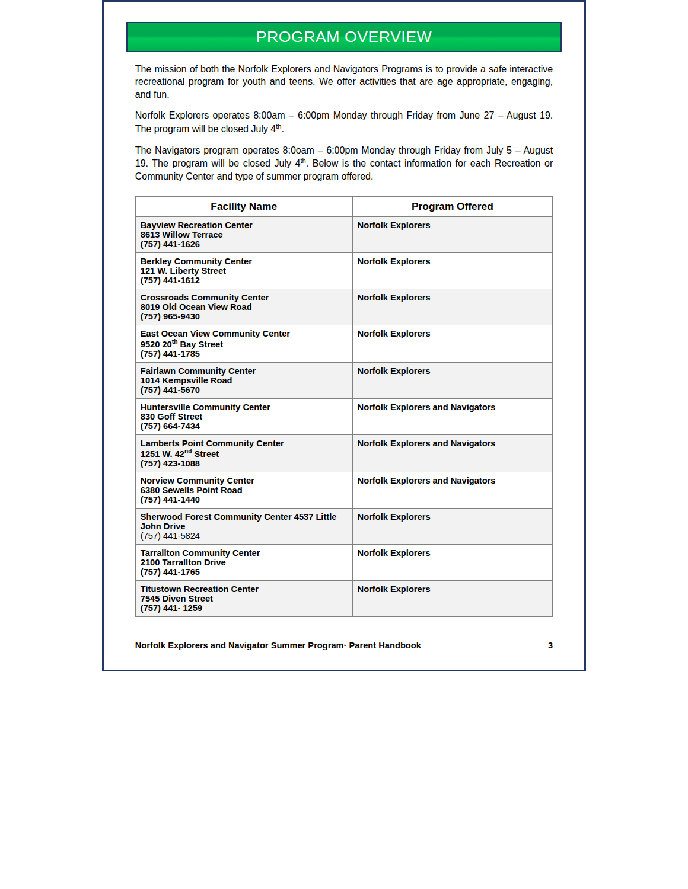PROGRAM OVERVIEW
The mission of both the Norfolk Explorers and Navigators Programs is to provide a safe interactive recreational program for youth and teens. We offer activities that are age appropriate, engaging, and fun.
Norfolk Explorers operates 8:00am – 6:00pm Monday through Friday from June 27 – August 19. The program will be closed July 4th.
The Navigators program operates 8:0oam – 6:00pm Monday through Friday from July 5 – August 19. The program will be closed July 4th. Below is the contact information for each Recreation or Community Center and type of summer program offered.
| Facility Name | Program Offered |
| --- | --- |
| Bayview Recreation Center 8613 Willow Terrace (757) 441-1626 | Norfolk Explorers |
| Berkley Community Center 121 W. Liberty Street (757) 441-1612 | Norfolk Explorers |
| Crossroads Community Center 8019 Old Ocean View Road (757) 965-9430 | Norfolk Explorers |
| East Ocean View Community Center 9520 20 th Bay Street (757) 441-1785 | Norfolk Explorers |
| Fairlawn Community Center 1014 Kempsville Road (757) 441-5670 | Norfolk Explorers |
| Huntersville Community Center 830 Goff Street (757) 664-7434 | Norfolk Explorers and Navigators |
| Lamberts Point Community Center 1251 W. 42 nd Street (757) 423-1088 | Norfolk Explorers and Navigators |
| Norview Community Center 6380 Sewells Point Road (757) 441-1440 | Norfolk Explorers and Navigators |
| Sherwood Forest Community Center 4537 Little John Drive (757) 441-5824 | Norfolk Explorers |
| Tarrallton Community Center 2100 Tarrallton Drive (757) 441-1765 | Norfolk Explorers |
| Titustown Recreation Center 7545 Diven Street (757) 441- 1259 | Norfolk Explorers |
Norfolk Explorers and Navigator Summer Program· Parent Handbook 3